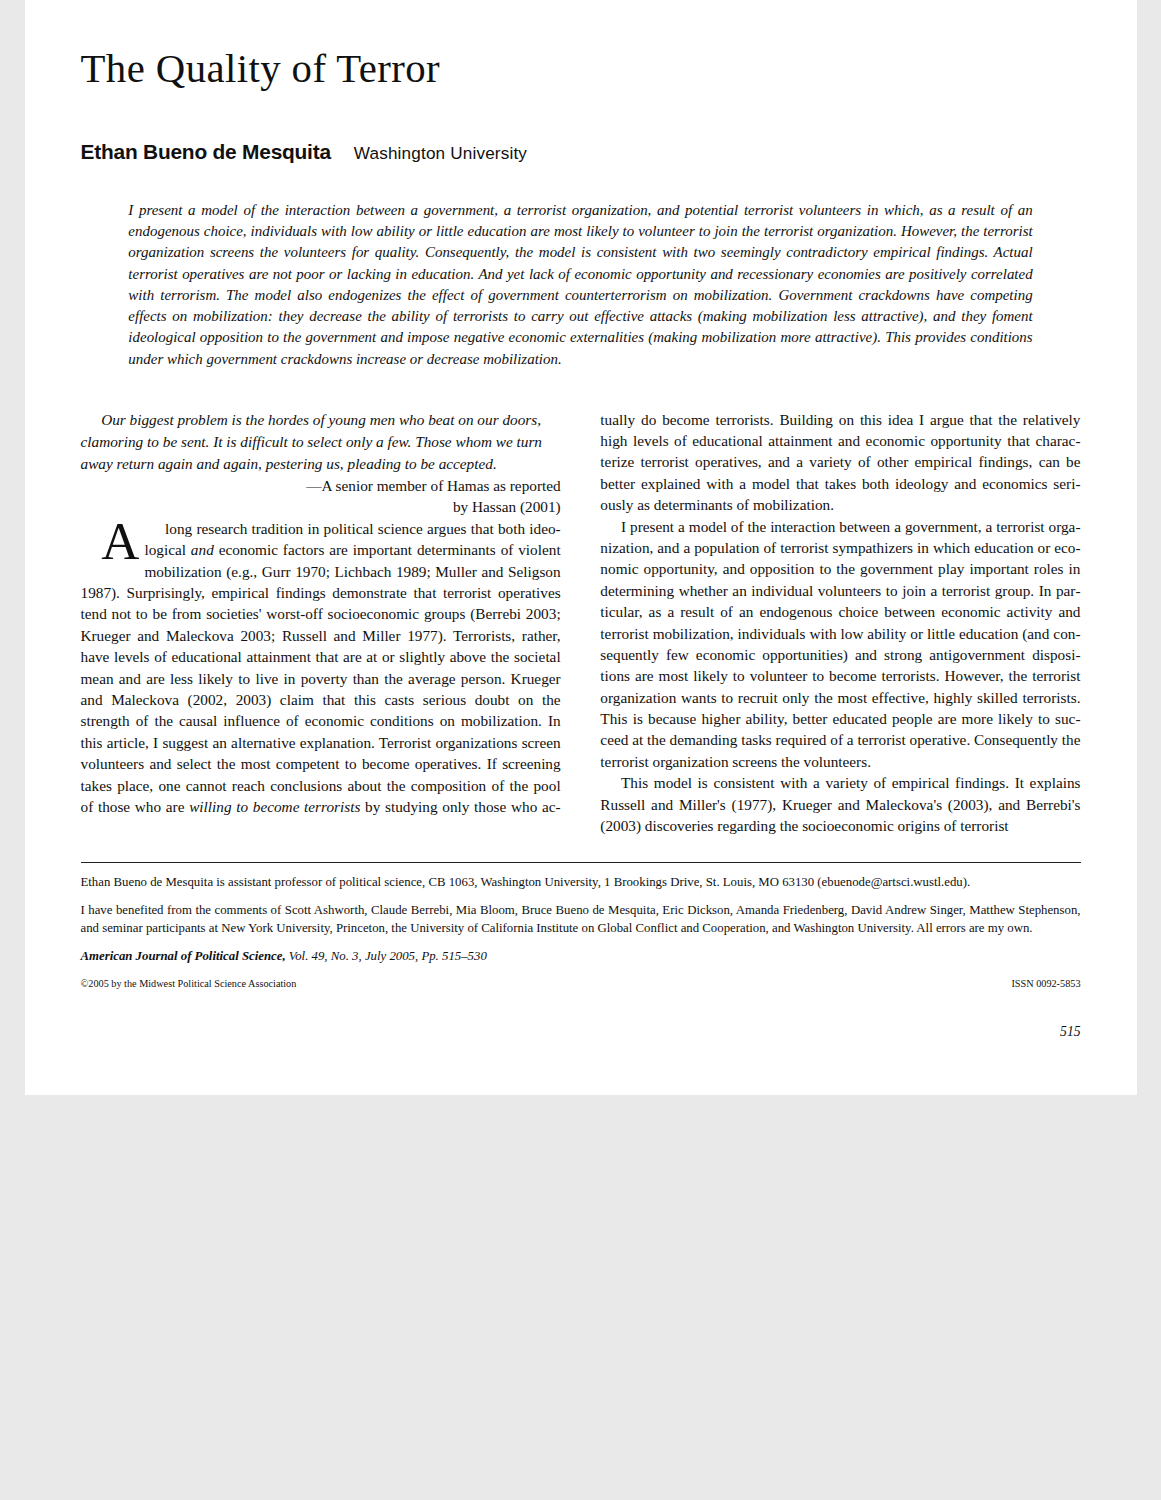The Quality of Terror
Ethan Bueno de Mesquita Washington University
I present a model of the interaction between a government, a terrorist organization, and potential terrorist volunteers in which, as a result of an endogenous choice, individuals with low ability or little education are most likely to volunteer to join the terrorist organization. However, the terrorist organization screens the volunteers for quality. Consequently, the model is consistent with two seemingly contradictory empirical findings. Actual terrorist operatives are not poor or lacking in education. And yet lack of economic opportunity and recessionary economies are positively correlated with terrorism. The model also endogenizes the effect of government counterterrorism on mobilization. Government crackdowns have competing effects on mobilization: they decrease the ability of terrorists to carry out effective attacks (making mobilization less attractive), and they foment ideological opposition to the government and impose negative economic externalities (making mobilization more attractive). This provides conditions under which government crackdowns increase or decrease mobilization.
Our biggest problem is the hordes of young men who beat on our doors, clamoring to be sent. It is difficult to select only a few. Those whom we turn away return again and again, pestering us, pleading to be accepted.
—A senior member of Hamas as reported
by Hassan (2001)
Along research tradition in political science argues that both ideological and economic factors are important determinants of violent mobilization (e.g., Gurr 1970; Lichbach 1989; Muller and Seligson 1987). Surprisingly, empirical findings demonstrate that terrorist operatives tend not to be from societies' worst-off socioeconomic groups (Berrebi 2003; Krueger and Maleckova 2003; Russell and Miller 1977). Terrorists, rather, have levels of educational attainment that are at or slightly above the societal mean and are less likely to live in poverty than the average person. Krueger and Maleckova (2002, 2003) claim that this casts serious doubt on the strength of the causal influence of economic conditions on mobilization. In this article, I suggest an alternative explanation. Terrorist organizations screen volunteers and select the most competent to become operatives. If screening takes place, one cannot reach conclusions about the composition of the pool of those who are willing to become terrorists by studying only those who actually do become terrorists. Building on this idea I argue that the relatively high levels of educational attainment and economic opportunity that characterize terrorist operatives, and a variety of other empirical findings, can be better explained with a model that takes both ideology and economics seriously as determinants of mobilization.
I present a model of the interaction between a government, a terrorist organization, and a population of terrorist sympathizers in which education or economic opportunity, and opposition to the government play important roles in determining whether an individual volunteers to join a terrorist group. In particular, as a result of an endogenous choice between economic activity and terrorist mobilization, individuals with low ability or little education (and consequently few economic opportunities) and strong antigovernment dispositions are most likely to volunteer to become terrorists. However, the terrorist organization wants to recruit only the most effective, highly skilled terrorists. This is because higher ability, better educated people are more likely to succeed at the demanding tasks required of a terrorist operative. Consequently the terrorist organization screens the volunteers.
This model is consistent with a variety of empirical findings. It explains Russell and Miller's (1977), Krueger and Maleckova's (2003), and Berrebi's (2003) discoveries regarding the socioeconomic origins of terrorist
Ethan Bueno de Mesquita is assistant professor of political science, CB 1063, Washington University, 1 Brookings Drive, St. Louis, MO 63130 (ebuenode@artsci.wustl.edu).
I have benefited from the comments of Scott Ashworth, Claude Berrebi, Mia Bloom, Bruce Bueno de Mesquita, Eric Dickson, Amanda Friedenberg, David Andrew Singer, Matthew Stephenson, and seminar participants at New York University, Princeton, the University of California Institute on Global Conflict and Cooperation, and Washington University. All errors are my own.
American Journal of Political Science, Vol. 49, No. 3, July 2005, Pp. 515–530
©2005 by the Midwest Political Science Association ISSN 0092-5853
515